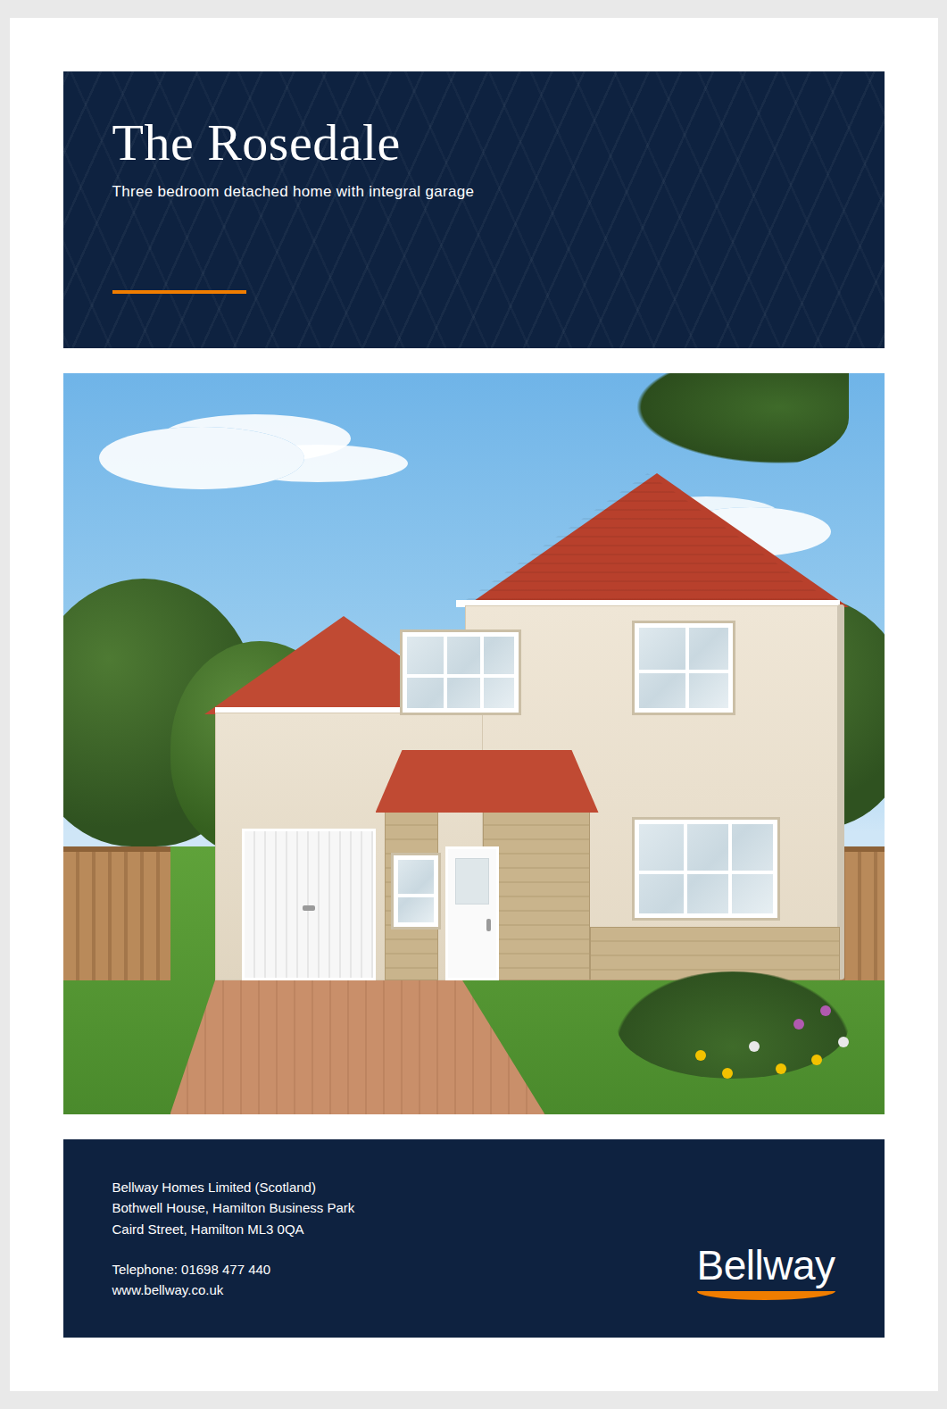The Rosedale
Three bedroom detached home with integral garage
Bellway Homes Limited (Scotland)
Bothwell House, Hamilton Business Park
Caird Street, Hamilton ML3 0QA
Telephone: 01698 477 440
www.bellway.co.uk
Bellway